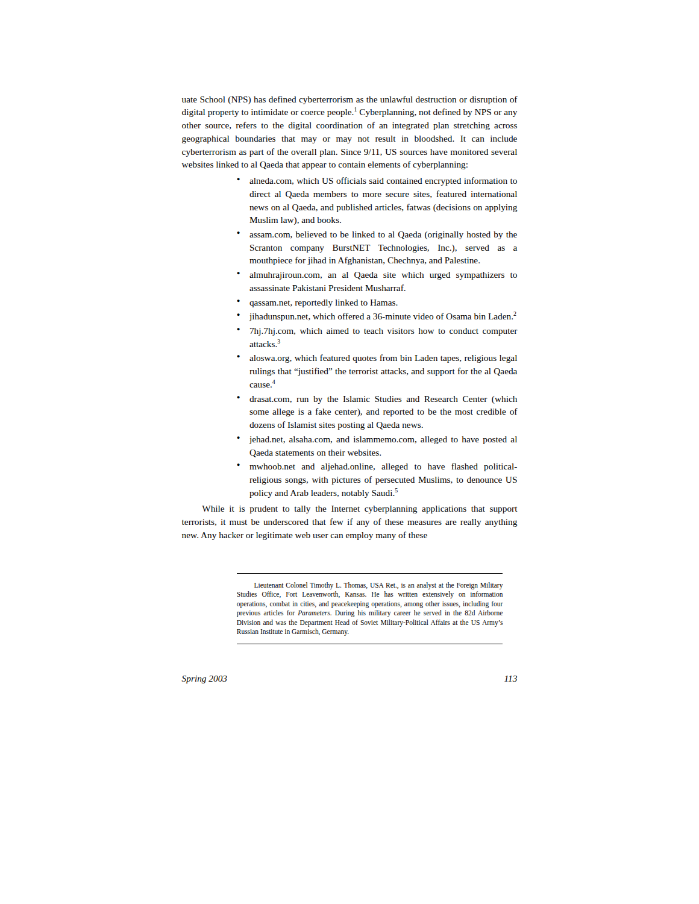uate School (NPS) has defined cyberterrorism as the unlawful destruction or disruption of digital property to intimidate or coerce people.1 Cyberplanning, not defined by NPS or any other source, refers to the digital coordination of an integrated plan stretching across geographical boundaries that may or may not result in bloodshed. It can include cyberterrorism as part of the overall plan. Since 9/11, US sources have monitored several websites linked to al Qaeda that appear to contain elements of cyberplanning:
alneda.com, which US officials said contained encrypted information to direct al Qaeda members to more secure sites, featured international news on al Qaeda, and published articles, fatwas (decisions on applying Muslim law), and books.
assam.com, believed to be linked to al Qaeda (originally hosted by the Scranton company BurstNET Technologies, Inc.), served as a mouthpiece for jihad in Afghanistan, Chechnya, and Palestine.
almuhrajiroun.com, an al Qaeda site which urged sympathizers to assassinate Pakistani President Musharraf.
qassam.net, reportedly linked to Hamas.
jihadunspun.net, which offered a 36-minute video of Osama bin Laden.2
7hj.7hj.com, which aimed to teach visitors how to conduct computer attacks.3
aloswa.org, which featured quotes from bin Laden tapes, religious legal rulings that “justified” the terrorist attacks, and support for the al Qaeda cause.4
drasat.com, run by the Islamic Studies and Research Center (which some allege is a fake center), and reported to be the most credible of dozens of Islamist sites posting al Qaeda news.
jehad.net, alsaha.com, and islammemo.com, alleged to have posted al Qaeda statements on their websites.
mwhoob.net and aljehad.online, alleged to have flashed political-religious songs, with pictures of persecuted Muslims, to denounce US policy and Arab leaders, notably Saudi.5
While it is prudent to tally the Internet cyberplanning applications that support terrorists, it must be underscored that few if any of these measures are really anything new. Any hacker or legitimate web user can employ many of these
Lieutenant Colonel Timothy L. Thomas, USA Ret., is an analyst at the Foreign Military Studies Office, Fort Leavenworth, Kansas. He has written extensively on information operations, combat in cities, and peacekeeping operations, among other issues, including four previous articles for Parameters. During his military career he served in the 82d Airborne Division and was the Department Head of Soviet Military-Political Affairs at the US Army’s Russian Institute in Garmisch, Germany.
Spring 2003 113